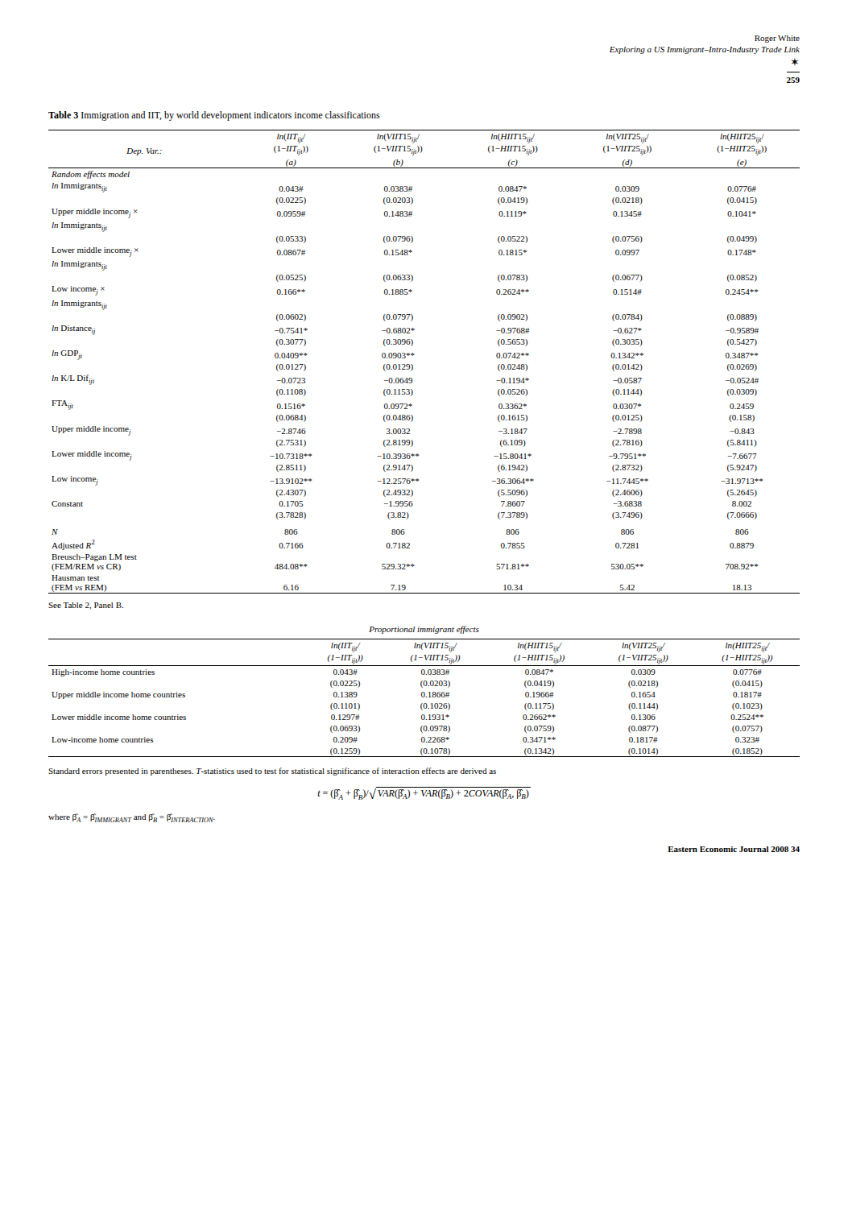Roger White Exploring a US Immigrant–Intra-Industry Trade Link ✶
259
Table 3 Immigration and IIT, by world development indicators income classifications
| Dep. Var.: | ln ( IIT ijt / (1− IIT ijt )) | ln ( VIIT 15 ijt / (1− VIIT 15 ijt )) | ln ( HIIT 15 ijt / (1− HIIT 15 ijt )) | ln ( VIIT 25 ijt / (1− VIIT 25 ijt )) | ln ( HIIT 25 ijt / (1− HIIT 25 ijt )) |
| --- | --- | --- | --- | --- | --- |
| | (a) | (b) | (c) | (d) | (e) |
| Random effects model |
| ln Immigrants ijt | 0.043# | 0.0383# | 0.0847* | 0.0309 | 0.0776# |
| | (0.0225) | (0.0203) | (0.0419) | (0.0218) | (0.0415) |
| Upper middle income j × | 0.0959# | 0.1483# | 0.1119* | 0.1345# | 0.1041* |
| ln Immigrants ijt | | | | | |
| | (0.0533) | (0.0796) | (0.0522) | (0.0756) | (0.0499) |
| Lower middle income j × | 0.0867# | 0.1548* | 0.1815* | 0.0997 | 0.1748* |
| ln Immigrants ijt | | | | | |
| | (0.0525) | (0.0633) | (0.0783) | (0.0677) | (0.0852) |
| Low income j × | 0.166** | 0.1885* | 0.2624** | 0.1514# | 0.2454** |
| ln Immigrants ijt | | | | | |
| | (0.0602) | (0.0797) | (0.0902) | (0.0784) | (0.0889) |
| ln Distance ij | −0.7541* | −0.6802* | −0.9768# | −0.627* | −0.9589# |
| | (0.3077) | (0.3096) | (0.5653) | (0.3035) | (0.5427) |
| ln GDP jt | 0.0409** | 0.0903** | 0.0742** | 0.1342** | 0.3487** |
| | (0.0127) | (0.0129) | (0.0248) | (0.0142) | (0.0269) |
| ln K/L Dif ijt | −0.0723 | −0.0649 | −0.1194* | −0.0587 | −0.0524# |
| | (0.1108) | (0.1153) | (0.0526) | (0.1144) | (0.0309) |
| FTA ijt | 0.1516* | 0.0972* | 0.3362* | 0.0307* | 0.2459 |
| | (0.0684) | (0.0486) | (0.1615) | (0.0125) | (0.158) |
| Upper middle income j | −2.8746 | 3.0032 | −3.1847 | −2.7898 | −0.843 |
| | (2.7531) | (2.8199) | (6.109) | (2.7816) | (5.8411) |
| Lower middle income j | −10.7318** | −10.3936** | −15.8041* | −9.7951** | −7.6677 |
| | (2.8511) | (2.9147) | (6.1942) | (2.8732) | (5.9247) |
| Low income j | −13.9102** | −12.2576** | −36.3064** | −11.7445** | −31.9713** |
| | (2.4307) | (2.4932) | (5.5096) | (2.4606) | (5.2645) |
| Constant | 0.1705 | −1.9956 | 7.8607 | −3.6838 | 8.002 |
| | (3.7828) | (3.82) | (7.3789) | (3.7496) | (7.0666) |
| N | 806 | 806 | 806 | 806 | 806 |
| Adjusted R 2 | 0.7166 | 0.7182 | 0.7855 | 0.7281 | 0.8879 |
| Breusch–Pagan LM test (FEM/REM vs CR) | 484.08** | 529.32** | 571.81** | 530.05** | 708.92** |
| Hausman test (FEM vs REM) | 6.16 | 7.19 | 10.34 | 5.42 | 18.13 |
See Table 2, Panel B.
Proportional immigrant effects
| | ln ( IIT ijt / (1− IIT ijt )) | ln ( VIIT 15 ijt / (1− VIIT 15 ijt )) | ln ( HIIT 15 ijt / (1− HIIT 15 ijt )) | ln ( VIIT 25 ijt / (1− VIIT 25 ijt )) | ln ( HIIT 25 ijt / (1− HIIT 25 ijt )) |
| --- | --- | --- | --- | --- | --- |
| High-income home countries | 0.043# | 0.0383# | 0.0847* | 0.0309 | 0.0776# |
| | (0.0225) | (0.0203) | (0.0419) | (0.0218) | (0.0415) |
| Upper middle income home countries | 0.1389 | 0.1866# | 0.1966# | 0.1654 | 0.1817# |
| | (0.1101) | (0.1026) | (0.1175) | (0.1144) | (0.1023) |
| Lower middle income home countries | 0.1297# | 0.1931* | 0.2662** | 0.1306 | 0.2524** |
| | (0.0693) | (0.0978) | (0.0759) | (0.0877) | (0.0757) |
| Low-income home countries | 0.209# | 0.2268* | 0.3471** | 0.1817# | 0.323# |
| | (0.1259) | (0.1078) | (0.1342) | (0.1014) | (0.1852) |
Standard errors presented in parentheses. T-statistics used to test for statistical significance of interaction effects are derived as
t = (β̂A + β̂B)/√VAR(β̂A) + VAR(β̂B) + 2COVAR(β̂A, β̂B)
where β̂A = β̂IMMIGRANT and β̂B = β̂INTERACTION.
Eastern Economic Journal 2008 34